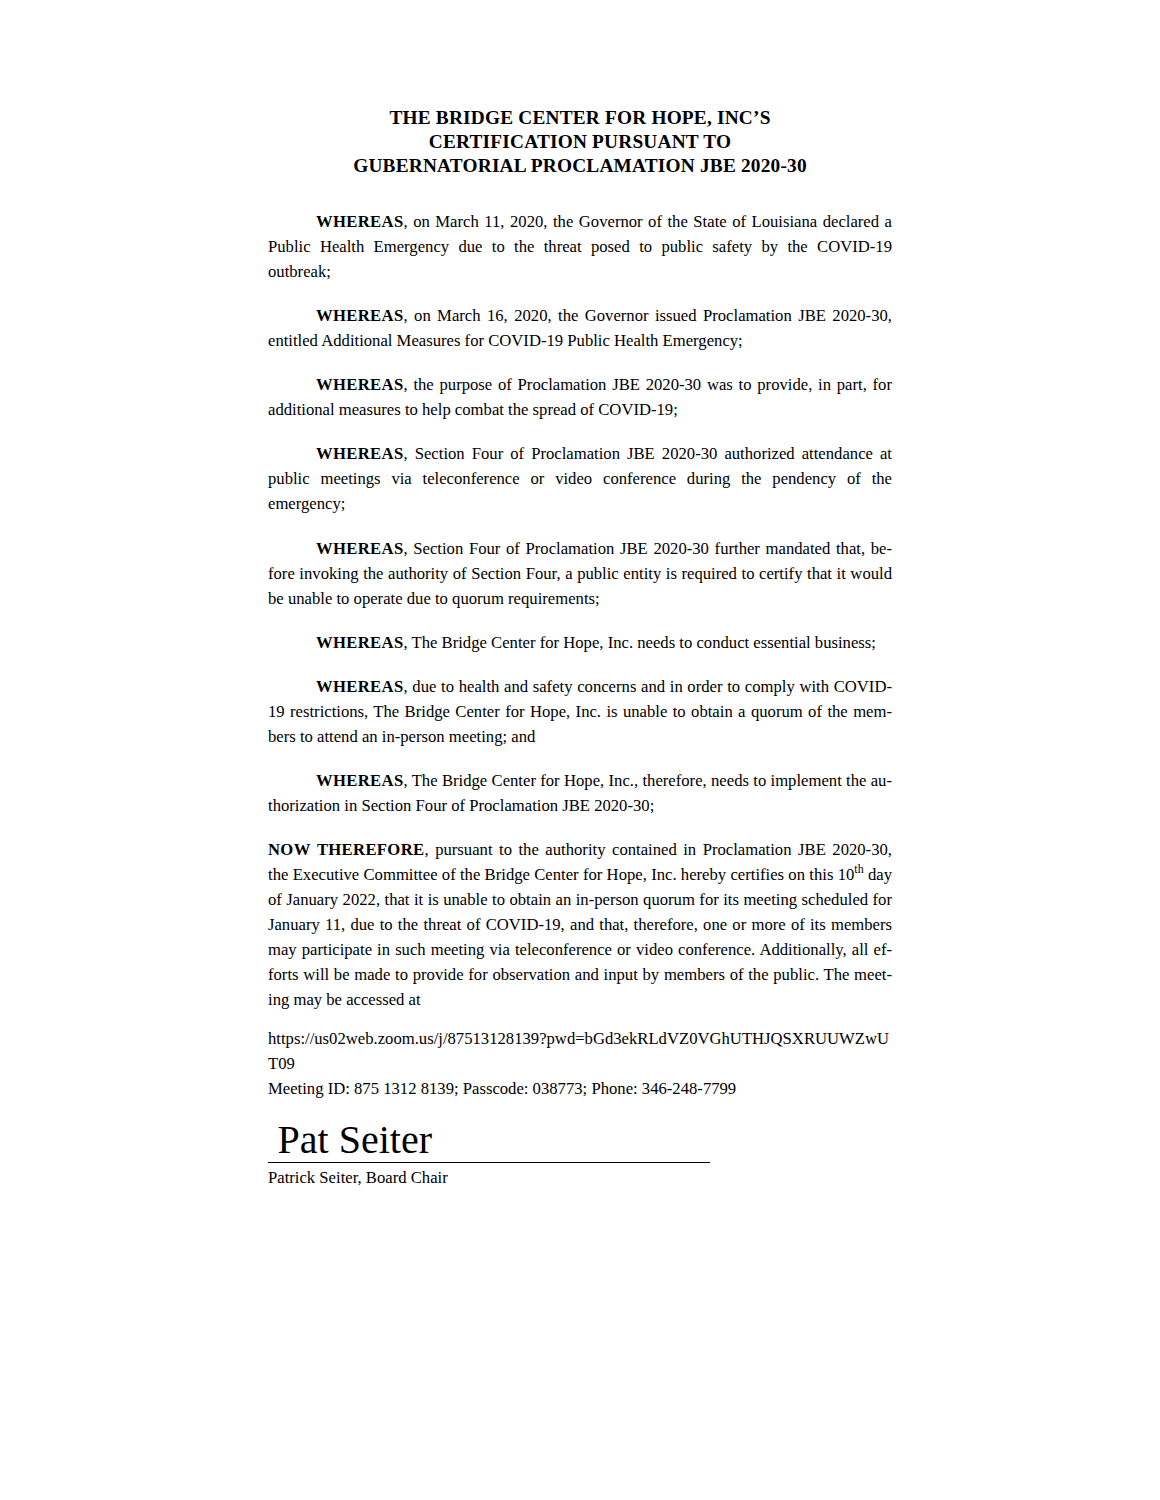THE BRIDGE CENTER FOR HOPE, INC’S
CERTIFICATION PURSUANT TO
GUBERNATORIAL PROCLAMATION JBE 2020-30
WHEREAS, on March 11, 2020, the Governor of the State of Louisiana declared a Public Health Emergency due to the threat posed to public safety by the COVID-19 outbreak;
WHEREAS, on March 16, 2020, the Governor issued Proclamation JBE 2020-30, entitled Additional Measures for COVID-19 Public Health Emergency;
WHEREAS, the purpose of Proclamation JBE 2020-30 was to provide, in part, for additional measures to help combat the spread of COVID-19;
WHEREAS, Section Four of Proclamation JBE 2020-30 authorized attendance at public meetings via teleconference or video conference during the pendency of the emergency;
WHEREAS, Section Four of Proclamation JBE 2020-30 further mandated that, before invoking the authority of Section Four, a public entity is required to certify that it would be unable to operate due to quorum requirements;
WHEREAS, The Bridge Center for Hope, Inc. needs to conduct essential business;
WHEREAS, due to health and safety concerns and in order to comply with COVID-19 restrictions, The Bridge Center for Hope, Inc. is unable to obtain a quorum of the members to attend an in-person meeting; and
WHEREAS, The Bridge Center for Hope, Inc., therefore, needs to implement the authorization in Section Four of Proclamation JBE 2020-30;
NOW THEREFORE, pursuant to the authority contained in Proclamation JBE 2020-30, the Executive Committee of the Bridge Center for Hope, Inc. hereby certifies on this 10th day of January 2022, that it is unable to obtain an in-person quorum for its meeting scheduled for January 11, due to the threat of COVID-19, and that, therefore, one or more of its members may participate in such meeting via teleconference or video conference. Additionally, all efforts will be made to provide for observation and input by members of the public. The meeting may be accessed at
https://us02web.zoom.us/j/87513128139?pwd=bGd3ekRLdVZ0VGhUTHJQSXRUUWZwUT09
Meeting ID: 875 1312 8139; Passcode: 038773; Phone: 346-248-7799
Pat Seiter
Patrick Seiter, Board Chair